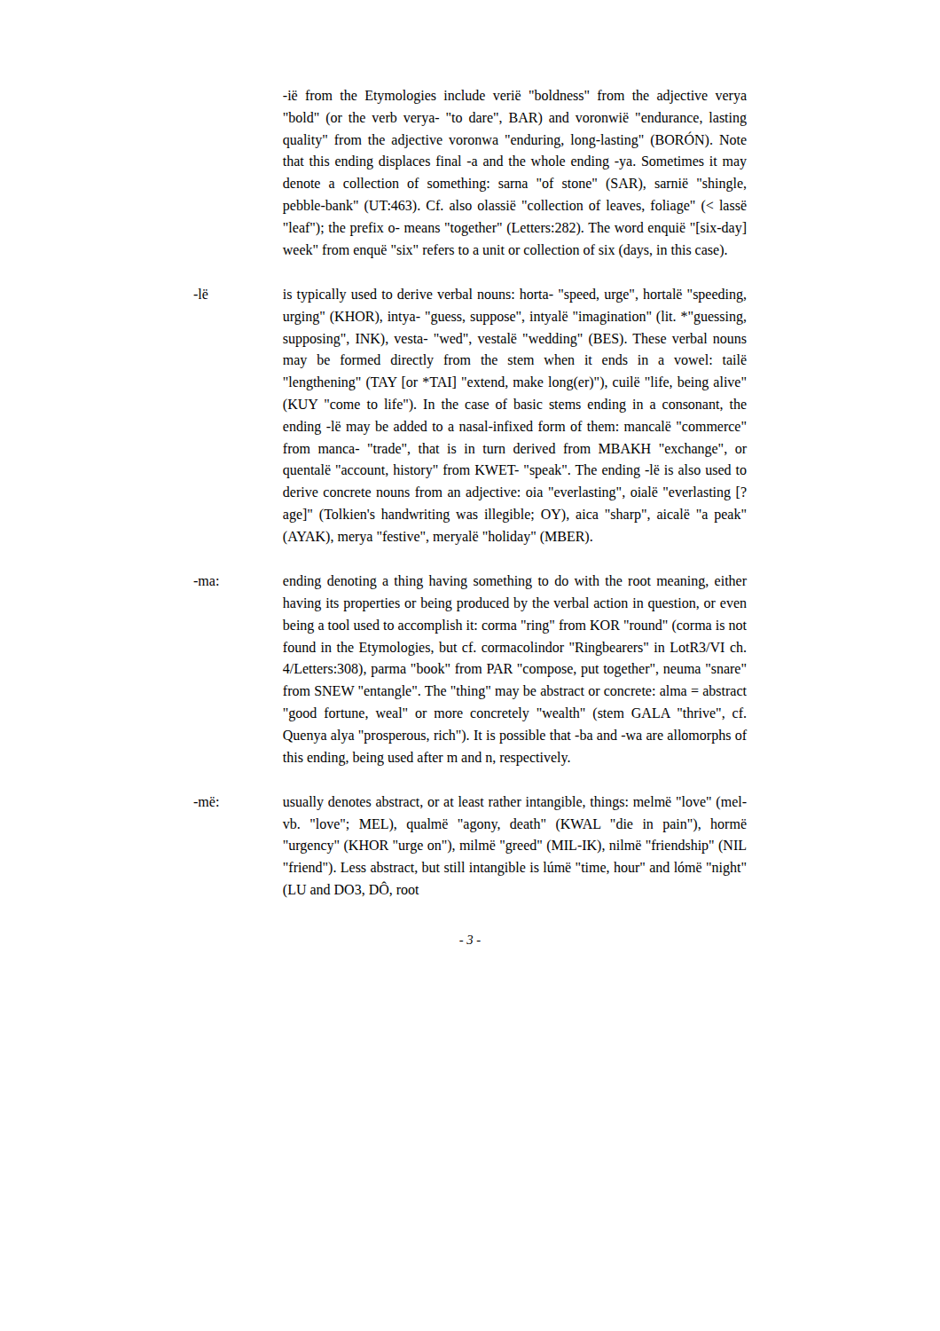-ië from the Etymologies include verië "boldness" from the adjective verya "bold" (or the verb verya- "to dare", BAR) and voronwië "endurance, lasting quality" from the adjective voronwa "enduring, long-lasting" (BORÓN). Note that this ending displaces final -a and the whole ending -ya. Sometimes it may denote a collection of something: sarna "of stone" (SAR), sarnië "shingle, pebble-bank" (UT:463). Cf. also olassië "collection of leaves, foliage" (< lassë "leaf"); the prefix o- means "together" (Letters:282). The word enquië "[six-day] week" from enquë "six" refers to a unit or collection of six (days, in this case).
-lë
is typically used to derive verbal nouns: horta- "speed, urge", hortalë "speeding, urging" (KHOR), intya- "guess, suppose", intyalë "imagination" (lit. *"guessing, supposing", INK), vesta- "wed", vestalë "wedding" (BES). These verbal nouns may be formed directly from the stem when it ends in a vowel: tailë "lengthening" (TAY [or *TAI] "extend, make long(er)"), cuilë "life, being alive" (KUY "come to life"). In the case of basic stems ending in a consonant, the ending -lë may be added to a nasal-infixed form of them: mancalë "commerce" from manca- "trade", that is in turn derived from MBAKH "exchange", or quentalë "account, history" from KWET- "speak". The ending -lë is also used to derive concrete nouns from an adjective: oia "everlasting", oialë "everlasting [?age]" (Tolkien's handwriting was illegible; OY), aica "sharp", aicalë "a peak" (AYAK), merya "festive", meryalë "holiday" (MBER).
-ma:
ending denoting a thing having something to do with the root meaning, either having its properties or being produced by the verbal action in question, or even being a tool used to accomplish it: corma "ring" from KOR "round" (corma is not found in the Etymologies, but cf. cormacolindor "Ringbearers" in LotR3/VI ch. 4/Letters:308), parma "book" from PAR "compose, put together", neuma "snare" from SNEW "entangle". The "thing" may be abstract or concrete: alma = abstract "good fortune, weal" or more concretely "wealth" (stem GALA "thrive", cf. Quenya alya "prosperous, rich"). It is possible that -ba and -wa are allomorphs of this ending, being used after m and n, respectively.
-më:
usually denotes abstract, or at least rather intangible, things: melmë "love" (mel- vb. "love"; MEL), qualmë "agony, death" (KWAL "die in pain"), hormë "urgency" (KHOR "urge on"), milmë "greed" (MIL-IK), nilmë "friendship" (NIL "friend"). Less abstract, but still intangible is lúmë "time, hour" and lómë "night" (LU and DO3, DÔ, root
- 3 -